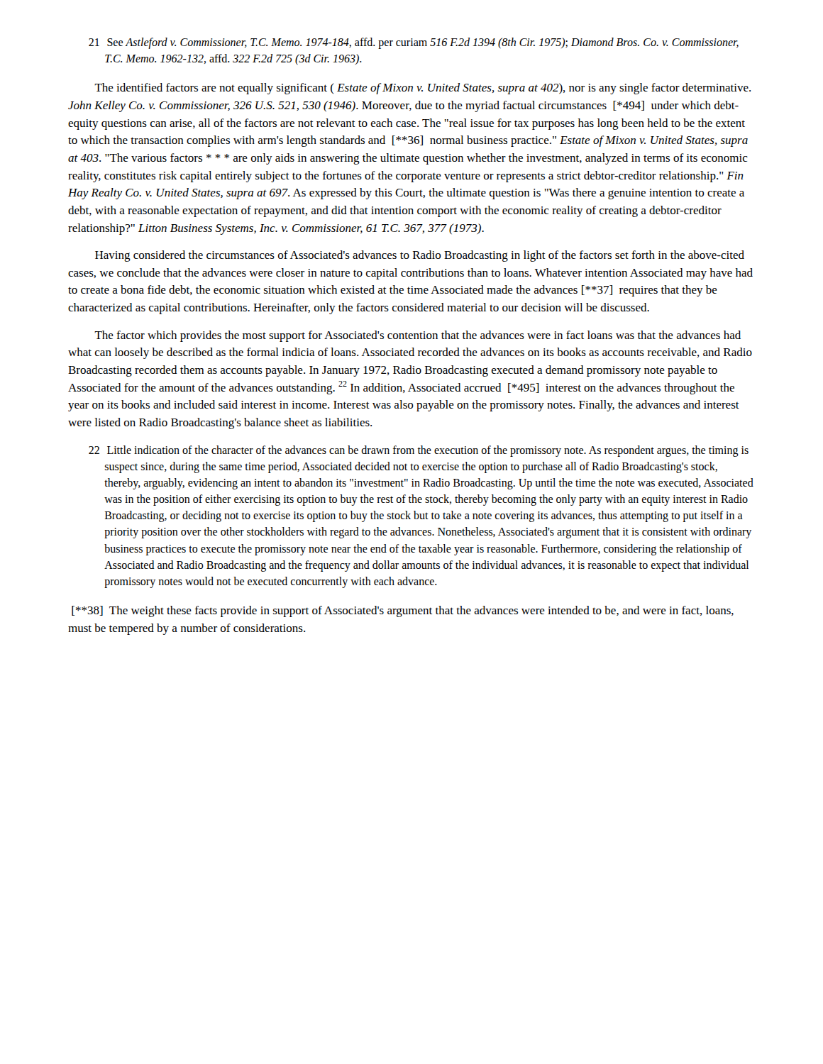21 See Astleford v. Commissioner, T.C. Memo. 1974-184, affd. per curiam 516 F.2d 1394 (8th Cir. 1975); Diamond Bros. Co. v. Commissioner, T.C. Memo. 1962-132, affd. 322 F.2d 725 (3d Cir. 1963).
The identified factors are not equally significant ( Estate of Mixon v. United States, supra at 402), nor is any single factor determinative. John Kelley Co. v. Commissioner, 326 U.S. 521, 530 (1946). Moreover, due to the myriad factual circumstances [*494] under which debt-equity questions can arise, all of the factors are not relevant to each case. The "real issue for tax purposes has long been held to be the extent to which the transaction complies with arm's length standards and [**36] normal business practice." Estate of Mixon v. United States, supra at 403. "The various factors * * * are only aids in answering the ultimate question whether the investment, analyzed in terms of its economic reality, constitutes risk capital entirely subject to the fortunes of the corporate venture or represents a strict debtor-creditor relationship." Fin Hay Realty Co. v. United States, supra at 697. As expressed by this Court, the ultimate question is "Was there a genuine intention to create a debt, with a reasonable expectation of repayment, and did that intention comport with the economic reality of creating a debtor-creditor relationship?" Litton Business Systems, Inc. v. Commissioner, 61 T.C. 367, 377 (1973).
Having considered the circumstances of Associated's advances to Radio Broadcasting in light of the factors set forth in the above-cited cases, we conclude that the advances were closer in nature to capital contributions than to loans. Whatever intention Associated may have had to create a bona fide debt, the economic situation which existed at the time Associated made the advances [**37] requires that they be characterized as capital contributions. Hereinafter, only the factors considered material to our decision will be discussed.
The factor which provides the most support for Associated's contention that the advances were in fact loans was that the advances had what can loosely be described as the formal indicia of loans. Associated recorded the advances on its books as accounts receivable, and Radio Broadcasting recorded them as accounts payable. In January 1972, Radio Broadcasting executed a demand promissory note payable to Associated for the amount of the advances outstanding. 22 In addition, Associated accrued [*495] interest on the advances throughout the year on its books and included said interest in income. Interest was also payable on the promissory notes. Finally, the advances and interest were listed on Radio Broadcasting's balance sheet as liabilities.
22 Little indication of the character of the advances can be drawn from the execution of the promissory note. As respondent argues, the timing is suspect since, during the same time period, Associated decided not to exercise the option to purchase all of Radio Broadcasting's stock, thereby, arguably, evidencing an intent to abandon its "investment" in Radio Broadcasting. Up until the time the note was executed, Associated was in the position of either exercising its option to buy the rest of the stock, thereby becoming the only party with an equity interest in Radio Broadcasting, or deciding not to exercise its option to buy the stock but to take a note covering its advances, thus attempting to put itself in a priority position over the other stockholders with regard to the advances. Nonetheless, Associated's argument that it is consistent with ordinary business practices to execute the promissory note near the end of the taxable year is reasonable. Furthermore, considering the relationship of Associated and Radio Broadcasting and the frequency and dollar amounts of the individual advances, it is reasonable to expect that individual promissory notes would not be executed concurrently with each advance.
[**38] The weight these facts provide in support of Associated's argument that the advances were intended to be, and were in fact, loans, must be tempered by a number of considerations.